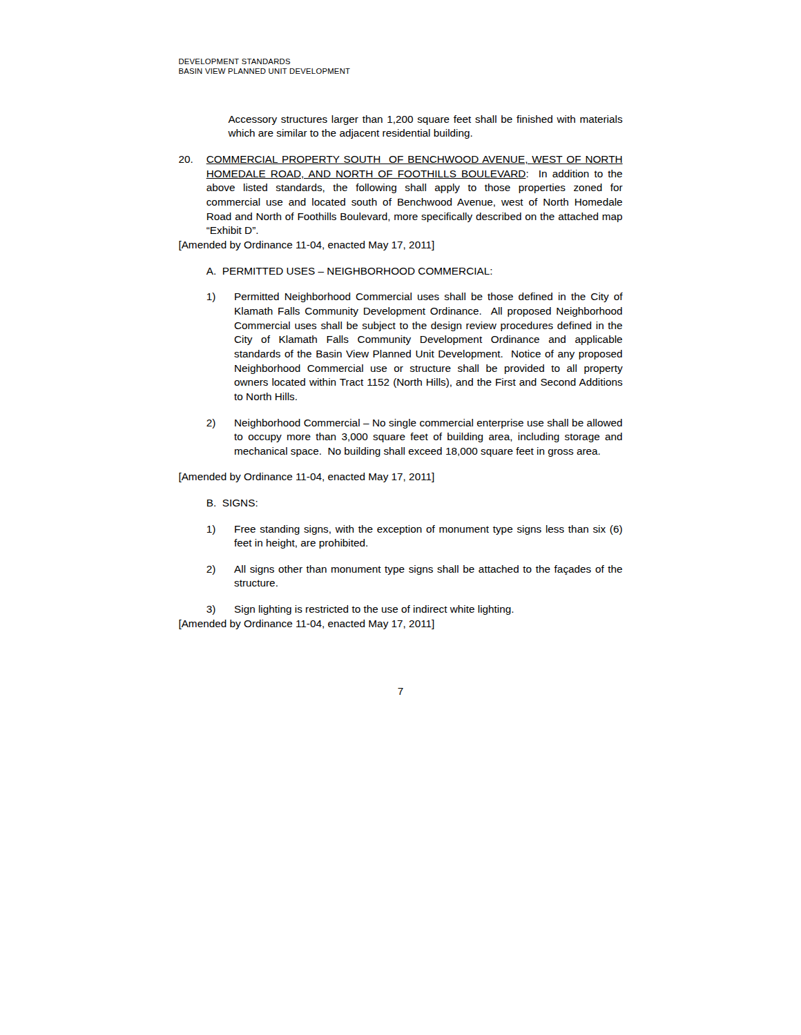DEVELOPMENT STANDARDS
BASIN VIEW PLANNED UNIT DEVELOPMENT
Accessory structures larger than 1,200 square feet shall be finished with materials which are similar to the adjacent residential building.
20.
COMMERCIAL PROPERTY SOUTH OF BENCHWOOD AVENUE, WEST OF NORTH HOMEDALE ROAD, AND NORTH OF FOOTHILLS BOULEVARD: In addition to the above listed standards, the following shall apply to those properties zoned for commercial use and located south of Benchwood Avenue, west of North Homedale Road and North of Foothills Boulevard, more specifically described on the attached map “Exhibit D”.
[Amended by Ordinance 11-04, enacted May 17, 2011]
A. PERMITTED USES – NEIGHBORHOOD COMMERCIAL:
1) Permitted Neighborhood Commercial uses shall be those defined in the City of Klamath Falls Community Development Ordinance. All proposed Neighborhood Commercial uses shall be subject to the design review procedures defined in the City of Klamath Falls Community Development Ordinance and applicable standards of the Basin View Planned Unit Development. Notice of any proposed Neighborhood Commercial use or structure shall be provided to all property owners located within Tract 1152 (North Hills), and the First and Second Additions to North Hills.
2) Neighborhood Commercial – No single commercial enterprise use shall be allowed to occupy more than 3,000 square feet of building area, including storage and mechanical space. No building shall exceed 18,000 square feet in gross area.
[Amended by Ordinance 11-04, enacted May 17, 2011]
B. SIGNS:
1) Free standing signs, with the exception of monument type signs less than six (6) feet in height, are prohibited.
2) All signs other than monument type signs shall be attached to the façades of the structure.
3) Sign lighting is restricted to the use of indirect white lighting.
[Amended by Ordinance 11-04, enacted May 17, 2011]
7